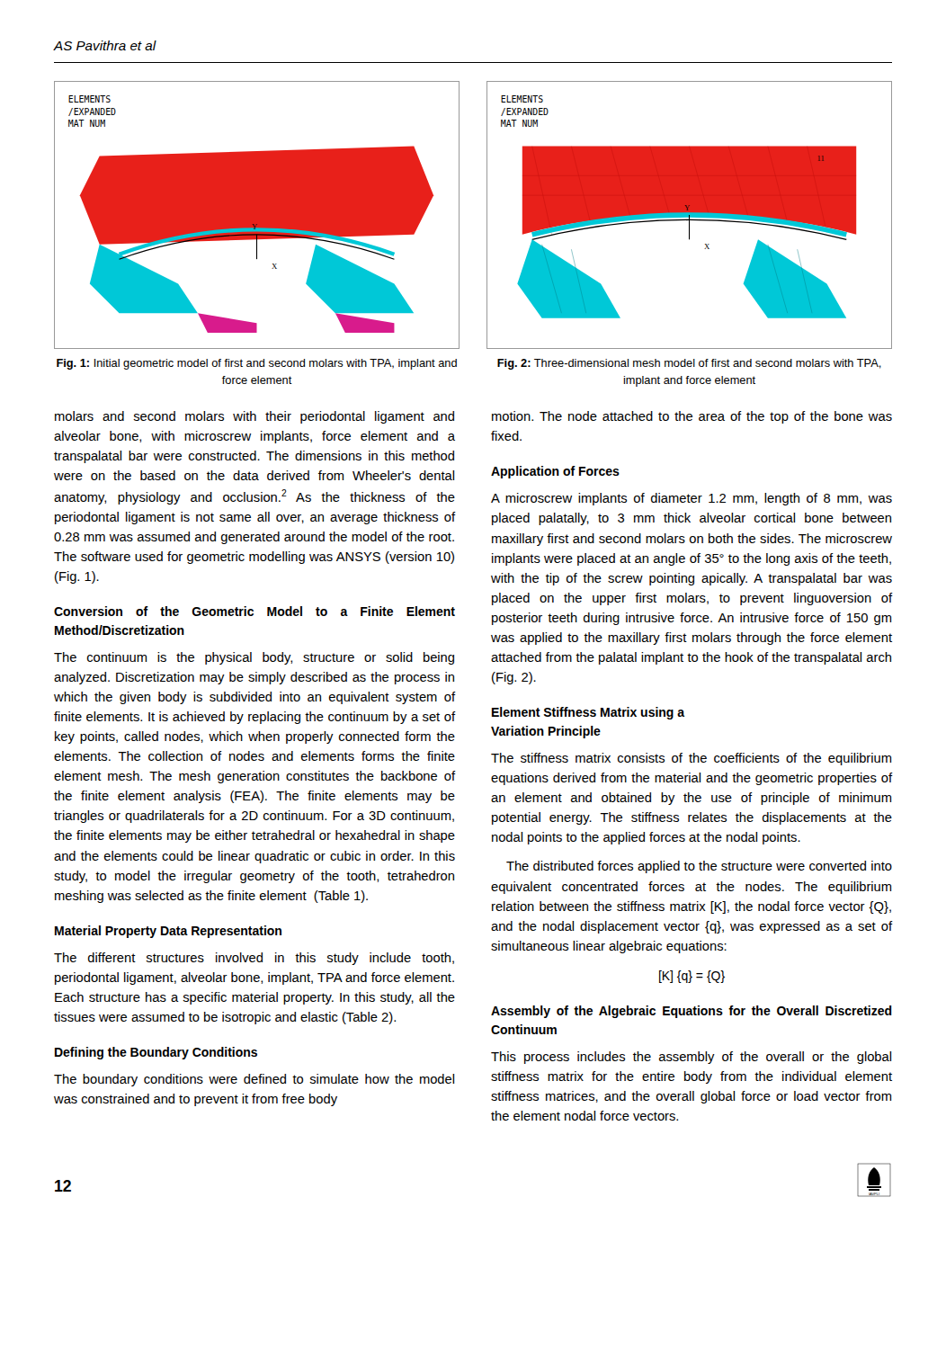AS Pavithra et al
Fig. 1: Initial geometric model of first and second molars with TPA, implant and force element
Fig. 2: Three-dimensional mesh model of first and second molars with TPA, implant and force element
molars and second molars with their periodontal ligament and alveolar bone, with microscrew implants, force element and a transpalatal bar were constructed. The dimensions in this method were on the based on the data derived from Wheeler's dental anatomy, physiology and occlusion.2 As the thickness of the periodontal ligament is not same all over, an average thickness of 0.28 mm was assumed and generated around the model of the root. The software used for geometric modelling was ANSYS (version 10) (Fig. 1).
Conversion of the Geometric Model to a Finite Element Method/Discretization
The continuum is the physical body, structure or solid being analyzed. Discretization may be simply described as the process in which the given body is subdivided into an equivalent system of finite elements. It is achieved by replacing the continuum by a set of key points, called nodes, which when properly connected form the elements. The collection of nodes and elements forms the finite element mesh. The mesh generation constitutes the backbone of the finite element analysis (FEA). The finite elements may be triangles or quadrilaterals for a 2D continuum. For a 3D continuum, the finite elements may be either tetrahedral or hexahedral in shape and the elements could be linear quadratic or cubic in order. In this study, to model the irregular geometry of the tooth, tetrahedron meshing was selected as the finite element (Table 1).
Material Property Data Representation
The different structures involved in this study include tooth, periodontal ligament, alveolar bone, implant, TPA and force element. Each structure has a specific material property. In this study, all the tissues were assumed to be isotropic and elastic (Table 2).
Defining the Boundary Conditions
The boundary conditions were defined to simulate how the model was constrained and to prevent it from free body
motion. The node attached to the area of the top of the bone was fixed.
Application of Forces
A microscrew implants of diameter 1.2 mm, length of 8 mm, was placed palatally, to 3 mm thick alveolar cortical bone between maxillary first and second molars on both the sides. The microscrew implants were placed at an angle of 35° to the long axis of the teeth, with the tip of the screw pointing apically. A transpalatal bar was placed on the upper first molars, to prevent linguoversion of posterior teeth during intrusive force. An intrusive force of 150 gm was applied to the maxillary first molars through the force element attached from the palatal implant to the hook of the transpalatal arch (Fig. 2).
Element Stiffness Matrix using a
Variation Principle
The stiffness matrix consists of the coefficients of the equilibrium equations derived from the material and the geometric properties of an element and obtained by the use of principle of minimum potential energy. The stiffness relates the displacements at the nodal points to the applied forces at the nodal points.
The distributed forces applied to the structure were converted into equivalent concentrated forces at the nodes. The equilibrium relation between the stiffness matrix [K], the nodal force vector {Q}, and the nodal displacement vector {q}, was expressed as a set of simultaneous linear algebraic equations:
[K] {q} = {Q}
Assembly of the Algebraic Equations for the Overall Discretized Continuum
This process includes the assembly of the overall or the global stiffness matrix for the entire body from the individual element stiffness matrices, and the overall global force or load vector from the element nodal force vectors.
12
IAVPLI